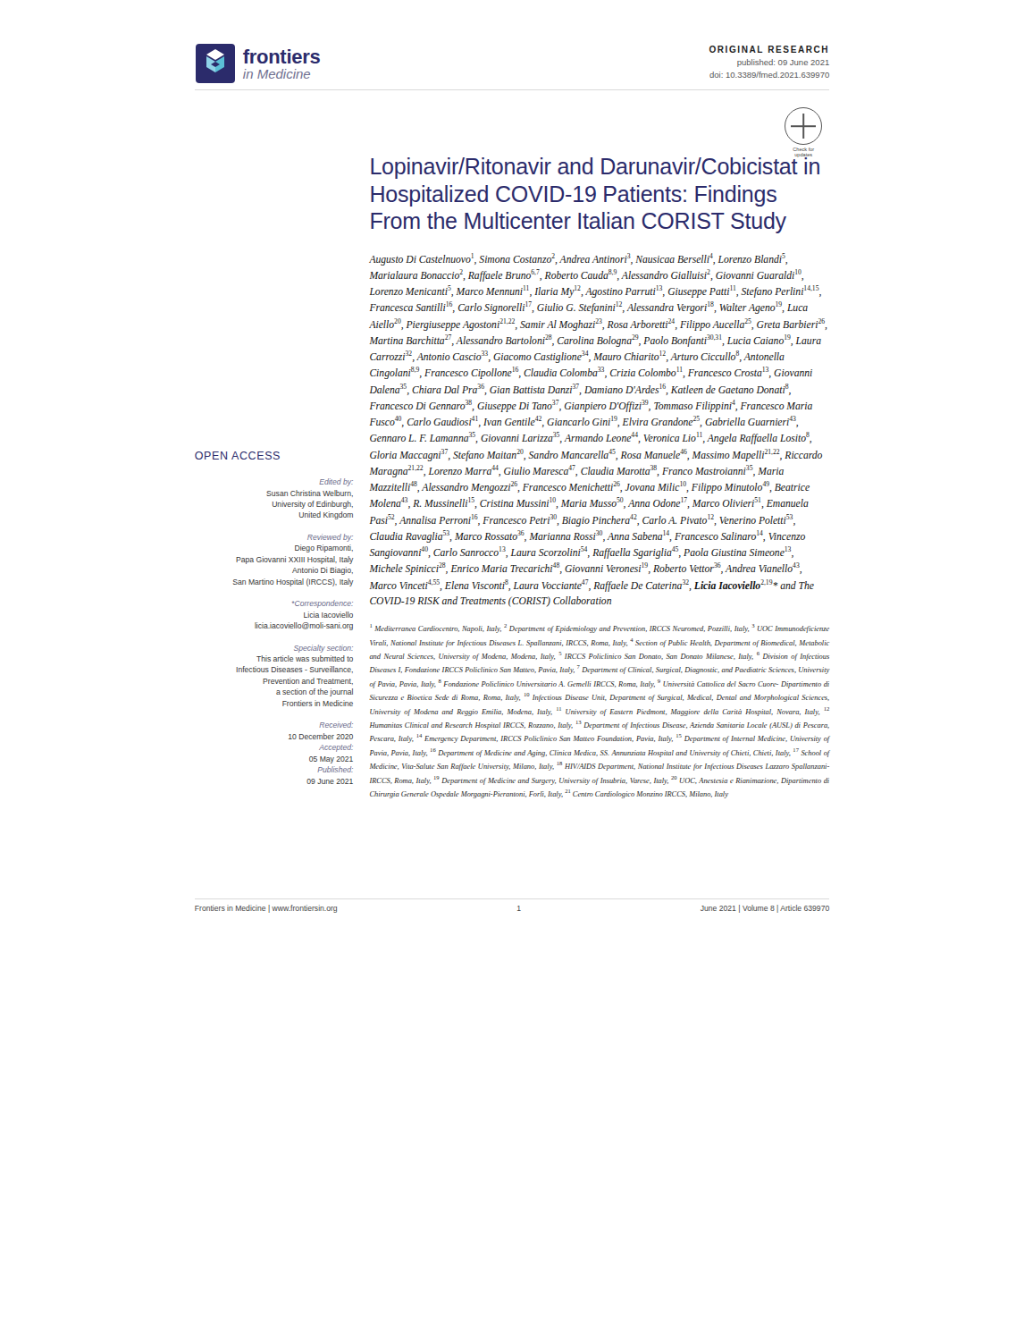frontiers
in Medicine
ORIGINAL RESEARCH
published: 09 June 2021
doi: 10.3389/fmed.2021.639970
Check for
updates
OPEN ACCESS
Edited by: Susan Christina Welburn,
University of Edinburgh,
United Kingdom
Reviewed by: Diego Ripamonti,
Papa Giovanni XXIII Hospital, Italy
Antonio Di Biagio,
San Martino Hospital (IRCCS), Italy
*Correspondence:
Licia Iacoviello
licia.iacoviello@moli-sani.org
Specialty section: This article was submitted to
Infectious Diseases - Surveillance,
Prevention and Treatment,
a section of the journal
Frontiers in Medicine
Received: 10 December 2020
Accepted: 05 May 2021
Published: 09 June 2021
Lopinavir/Ritonavir and Darunavir/Cobicistat in Hospitalized COVID-19 Patients: Findings From the Multicenter Italian CORIST Study
Augusto Di Castelnuovo1, Simona Costanzo2, Andrea Antinori3, Nausicaa Berselli4, Lorenzo Blandi5, Marialaura Bonaccio2, Raffaele Bruno6,7, Roberto Cauda8,9, Alessandro Gialluisi2, Giovanni Guaraldi10, Lorenzo Menicanti5, Marco Mennuni11, Ilaria My12, Agostino Parruti13, Giuseppe Patti11, Stefano Perlini14,15, Francesca Santilli16, Carlo Signorelli17, Giulio G. Stefanini12, Alessandra Vergori18, Walter Ageno19, Luca Aiello20, Piergiuseppe Agostoni21,22, Samir Al Moghazi23, Rosa Arboretti24, Filippo Aucella25, Greta Barbieri26, Martina Barchitta27, Alessandro Bartoloni28, Carolina Bologna29, Paolo Bonfanti30,31, Lucia Caiano19, Laura Carrozzi32, Antonio Cascio33, Giacomo Castiglione34, Mauro Chiarito12, Arturo Ciccullo8, Antonella Cingolani8,9, Francesco Cipollone16, Claudia Colomba33, Crizia Colombo11, Francesco Crosta13, Giovanni Dalena35, Chiara Dal Pra36, Gian Battista Danzi37, Damiano D'Ardes16, Katleen de Gaetano Donati8, Francesco Di Gennaro38, Giuseppe Di Tano37, Gianpiero D'Offizi39, Tommaso Filippini4, Francesco Maria Fusco40, Carlo Gaudiosi41, Ivan Gentile42, Giancarlo Gini19, Elvira Grandone25, Gabriella Guarnieri43, Gennaro L. F. Lamanna35, Giovanni Larizza35, Armando Leone44, Veronica Lio11, Angela Raffaella Losito8, Gloria Maccagni37, Stefano Maitan20, Sandro Mancarella45, Rosa Manuele46, Massimo Mapelli21,22, Riccardo Maragna21,22, Lorenzo Marra44, Giulio Maresca47, Claudia Marotta38, Franco Mastroianni35, Maria Mazzitelli48, Alessandro Mengozzi26, Francesco Menichetti26, Jovana Milic10, Filippo Minutolo49, Beatrice Molena43, R. Mussinelli15, Cristina Mussini10, Maria Musso50, Anna Odone17, Marco Olivieri51, Emanuela Pasi52, Annalisa Perroni16, Francesco Petri30, Biagio Pinchera42, Carlo A. Pivato12, Venerino Poletti53, Claudia Ravaglia53, Marco Rossato36, Marianna Rossi30, Anna Sabena14, Francesco Salinaro14, Vincenzo Sangiovanni40, Carlo Sanrocco13, Laura Scorzolini54, Raffaella Sgariglia45, Paola Giustina Simeone13, Michele Spinicci28, Enrico Maria Trecarichi48, Giovanni Veronesi19, Roberto Vettor36, Andrea Vianello43, Marco Vinceti4,55, Elena Visconti8, Laura Vocciante47, Raffaele De Caterina32, Licia Iacoviello2,19* and The COVID-19 RISK and Treatments (CORIST) Collaboration
1 Mediterranea Cardiocentro, Napoli, Italy, 2 Department of Epidemiology and Prevention, IRCCS Neuromed, Pozzilli, Italy, 3 UOC Immunodeficienze Virali, National Institute for Infectious Diseases L. Spallanzani, IRCCS, Roma, Italy, 4 Section of Public Health, Department of Biomedical, Metabolic and Neural Sciences, University of Modena, Modena, Italy, 5 IRCCS Policlinico San Donato, San Donato Milanese, Italy, 6 Division of Infectious Diseases I, Fondazione IRCCS Policlinico San Matteo, Pavia, Italy, 7 Department of Clinical, Surgical, Diagnostic, and Paediatric Sciences, University of Pavia, Pavia, Italy, 8 Fondazione Policlinico Universitario A. Gemelli IRCCS, Roma, Italy, 9 Università Cattolica del Sacro Cuore- Dipartimento di Sicurezza e Bioetica Sede di Roma, Roma, Italy, 10 Infectious Disease Unit, Department of Surgical, Medical, Dental and Morphological Sciences, University of Modena and Reggio Emilia, Modena, Italy, 11 University of Eastern Piedmont, Maggiore della Carità Hospital, Novara, Italy, 12 Humanitas Clinical and Research Hospital IRCCS, Rozzano, Italy, 13 Department of Infectious Disease, Azienda Sanitaria Locale (AUSL) di Pescara, Pescara, Italy, 14 Emergency Department, IRCCS Policlinico San Matteo Foundation, Pavia, Italy, 15 Department of Internal Medicine, University of Pavia, Pavia, Italy, 16 Department of Medicine and Aging, Clinica Medica, SS. Annunziata Hospital and University of Chieti, Chieti, Italy, 17 School of Medicine, Vita-Salute San Raffaele University, Milano, Italy, 18 HIV/AIDS Department, National Institute for Infectious Diseases Lazzaro Spallanzani-IRCCS, Roma, Italy, 19 Department of Medicine and Surgery, University of Insubria, Varese, Italy, 20 UOC, Anestesia e Rianimazione, Dipartimento di Chirurgia Generale Ospedale Morgagni-Pierantoni, Forlì, Italy, 21 Centro Cardiologico Monzino IRCCS, Milano, Italy
Frontiers in Medicine | www.frontiersin.org
1
June 2021 | Volume 8 | Article 639970